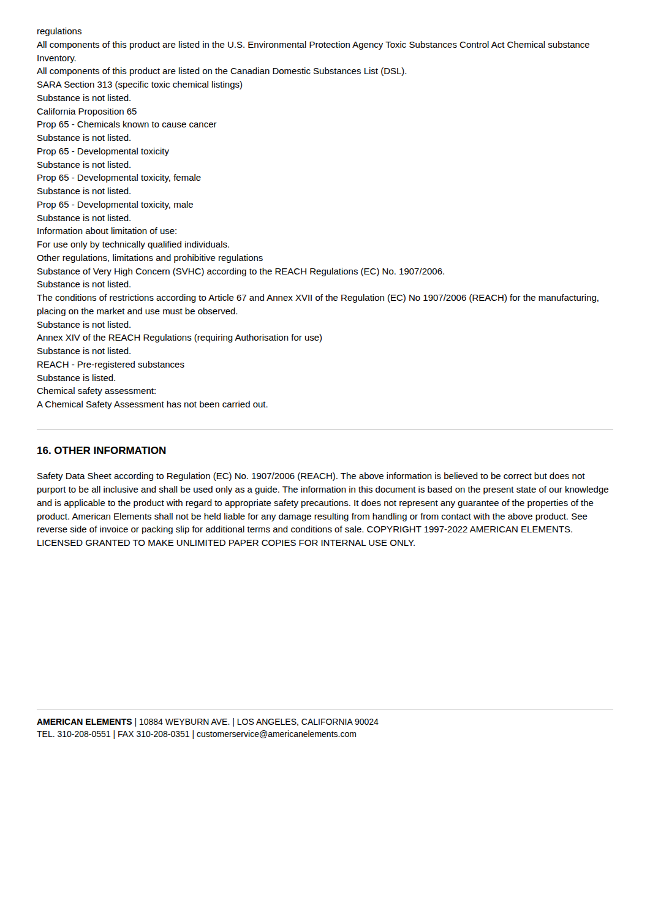regulations
All components of this product are listed in the U.S. Environmental Protection Agency Toxic Substances Control Act Chemical substance Inventory.
All components of this product are listed on the Canadian Domestic Substances List (DSL).
SARA Section 313 (specific toxic chemical listings)
Substance is not listed.
California Proposition 65
Prop 65 - Chemicals known to cause cancer
Substance is not listed.
Prop 65 - Developmental toxicity
Substance is not listed.
Prop 65 - Developmental toxicity, female
Substance is not listed.
Prop 65 - Developmental toxicity, male
Substance is not listed.
Information about limitation of use:
For use only by technically qualified individuals.
Other regulations, limitations and prohibitive regulations
Substance of Very High Concern (SVHC) according to the REACH Regulations (EC) No. 1907/2006.
Substance is not listed.
The conditions of restrictions according to Article 67 and Annex XVII of the Regulation (EC) No 1907/2006 (REACH) for the manufacturing, placing on the market and use must be observed.
Substance is not listed.
Annex XIV of the REACH Regulations (requiring Authorisation for use)
Substance is not listed.
REACH - Pre-registered substances
Substance is listed.
Chemical safety assessment:
A Chemical Safety Assessment has not been carried out.
16. OTHER INFORMATION
Safety Data Sheet according to Regulation (EC) No. 1907/2006 (REACH). The above information is believed to be correct but does not purport to be all inclusive and shall be used only as a guide. The information in this document is based on the present state of our knowledge and is applicable to the product with regard to appropriate safety precautions. It does not represent any guarantee of the properties of the product. American Elements shall not be held liable for any damage resulting from handling or from contact with the above product. See reverse side of invoice or packing slip for additional terms and conditions of sale. COPYRIGHT 1997-2022 AMERICAN ELEMENTS. LICENSED GRANTED TO MAKE UNLIMITED PAPER COPIES FOR INTERNAL USE ONLY.
AMERICAN ELEMENTS | 10884 WEYBURN AVE. | LOS ANGELES, CALIFORNIA 90024
TEL. 310-208-0551 | FAX 310-208-0351 | customerservice@americanelements.com